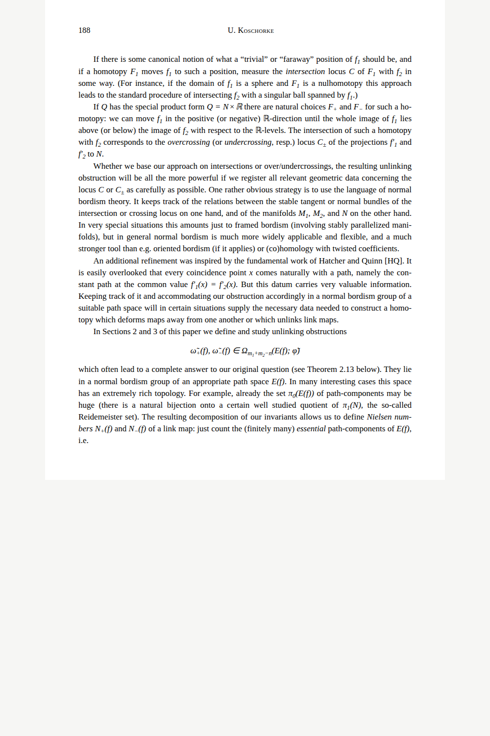188 U. Koschorke
If there is some canonical notion of what a “trivial” or “faraway” position of f1 should be, and if a homotopy F1 moves f1 to such a position, measure the intersection locus C of F1 with f2 in some way. (For instance, if the domain of f1 is a sphere and F1 is a nulhomotopy this approach leads to the standard procedure of intersecting f2 with a singular ball spanned by f1.)
If Q has the special product form Q = N × ℝ there are natural choices F+ and F− for such a homotopy: we can move f1 in the positive (or negative) ℝ-direction until the whole image of f1 lies above (or below) the image of f2 with respect to the ℝ-levels. The intersection of such a homotopy with f2 corresponds to the overcrossing (or undercrossing, resp.) locus C± of the projections f′1 and f′2 to N.
Whether we base our approach on intersections or over/undercrossings, the resulting unlinking obstruction will be all the more powerful if we register all relevant geometric data concerning the locus C or C± as carefully as possible. One rather obvious strategy is to use the language of normal bordism theory. It keeps track of the relations between the stable tangent or normal bundles of the intersection or crossing locus on one hand, and of the manifolds M1, M2, and N on the other hand. In very special situations this amounts just to framed bordism (involving stably parallelized manifolds), but in general normal bordism is much more widely applicable and flexible, and a much stronger tool than e.g. oriented bordism (if it applies) or (co)homology with twisted coefficients.
An additional refinement was inspired by the fundamental work of Hatcher and Quinn [HQ]. It is easily overlooked that every coincidence point x comes naturally with a path, namely the constant path at the common value f′1(x) = f′2(x). But this datum carries very valuable information. Keeping track of it and accommodating our obstruction accordingly in a normal bordism group of a suitable path space will in certain situations supply the necessary data needed to construct a homotopy which deforms maps away from one another or which unlinks link maps.
In Sections 2 and 3 of this paper we define and study unlinking obstructions
ω̃+(f), ω̃−(f) ∈ Ωm1+m2−n(E(f); φ̃)
which often lead to a complete answer to our original question (see Theorem 2.13 below). They lie in a normal bordism group of an appropriate path space E(f). In many interesting cases this space has an extremely rich topology. For example, already the set π0(E(f)) of path-components may be huge (there is a natural bijection onto a certain well studied quotient of π1(N), the so-called Reidemeister set). The resulting decomposition of our invariants allows us to define Nielsen numbers N+(f) and N−(f) of a link map: just count the (finitely many) essential path-components of E(f), i.e.